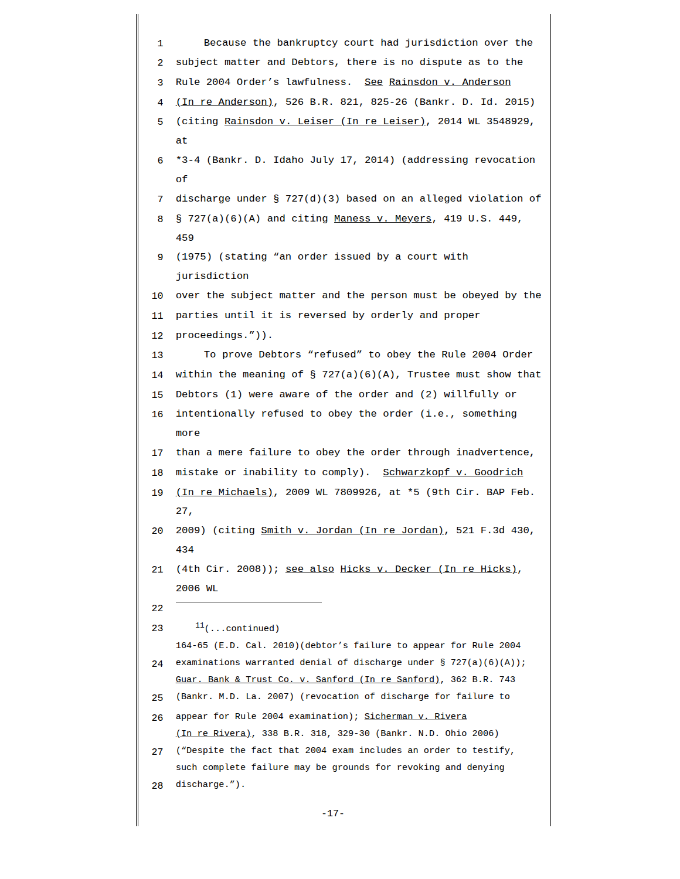| 1 | Because the bankruptcy court had jurisdiction over the |
| 2 | subject matter and Debtors, there is no dispute as to the |
| 3 | Rule 2004 Order’s lawfulness. See Rainsdon v. Anderson |
| 4 | (In re Anderson) , 526 B.R. 821, 825-26 (Bankr. D. Id. 2015) |
| 5 | (citing Rainsdon v. Leiser (In re Leiser) , 2014 WL 3548929, at |
| 6 | *3-4 (Bankr. D. Idaho July 17, 2014) (addressing revocation of |
| 7 | discharge under § 727(d)(3) based on an alleged violation of |
| 8 | § 727(a)(6)(A) and citing Maness v. Meyers , 419 U.S. 449, 459 |
| 9 | (1975) (stating “an order issued by a court with jurisdiction |
| 10 | over the subject matter and the person must be obeyed by the |
| 11 | parties until it is reversed by orderly and proper |
| 12 | proceedings.”)). |
| 13 | To prove Debtors “refused” to obey the Rule 2004 Order |
| 14 | within the meaning of § 727(a)(6)(A), Trustee must show that |
| 15 | Debtors (1) were aware of the order and (2) willfully or |
| 16 | intentionally refused to obey the order (i.e., something more |
| 17 | than a mere failure to obey the order through inadvertence, |
| 18 | mistake or inability to comply). Schwarzkopf v. Goodrich |
| 19 | (In re Michaels) , 2009 WL 7809926, at *5 (9th Cir. BAP Feb. 27, |
| 20 | 2009) (citing Smith v. Jordan (In re Jordan) , 521 F.3d 430, 434 |
| 21 | (4th Cir. 2008)); see also Hicks v. Decker (In re Hicks) , 2006 WL |
| 22 | |
| 23 | 11 (...continued) 164-65 (E.D. Cal. 2010)(debtor’s failure to appear for Rule 2004 |
| 24 | examinations warranted denial of discharge under § 727(a)(6)(A)); Guar. Bank & Trust Co. v. Sanford (In re Sanford) , 362 B.R. 743 |
| 25 | (Bankr. M.D. La. 2007) (revocation of discharge for failure to |
| 26 | appear for Rule 2004 examination); Sicherman v. Rivera (In re Rivera) , 338 B.R. 318, 329-30 (Bankr. N.D. Ohio 2006) |
| 27 | (“Despite the fact that 2004 exam includes an order to testify, such complete failure may be grounds for revoking and denying |
| 28 | discharge.”). |
-17-